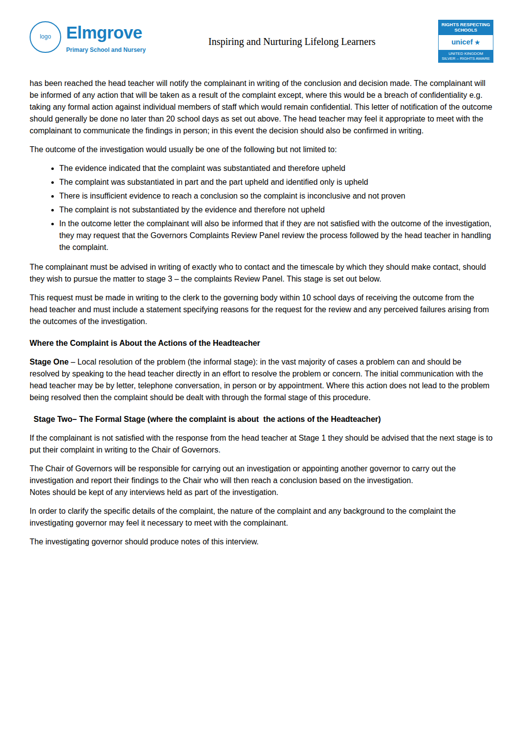logo
Elmgrove
Primary School and Nursery
Inspiring and Nurturing Lifelong Learners
RIGHTS RESPECTING SCHOOLS
unicef ★
UNITED KINGDOM
SILVER – RIGHTS AWARE
has been reached the head teacher will notify the complainant in writing of the conclusion and decision made. The complainant will be informed of any action that will be taken as a result of the complaint except, where this would be a breach of confidentiality e.g. taking any formal action against individual members of staff which would remain confidential. This letter of notification of the outcome should generally be done no later than 20 school days as set out above. The head teacher may feel it appropriate to meet with the complainant to communicate the findings in person; in this event the decision should also be confirmed in writing.
The outcome of the investigation would usually be one of the following but not limited to:
The evidence indicated that the complaint was substantiated and therefore upheld
The complaint was substantiated in part and the part upheld and identified only is upheld
There is insufficient evidence to reach a conclusion so the complaint is inconclusive and not proven
The complaint is not substantiated by the evidence and therefore not upheld
In the outcome letter the complainant will also be informed that if they are not satisfied with the outcome of the investigation, they may request that the Governors Complaints Review Panel review the process followed by the head teacher in handling the complaint.
The complainant must be advised in writing of exactly who to contact and the timescale by which they should make contact, should they wish to pursue the matter to stage 3 – the complaints Review Panel. This stage is set out below.
This request must be made in writing to the clerk to the governing body within 10 school days of receiving the outcome from the head teacher and must include a statement specifying reasons for the request for the review and any perceived failures arising from the outcomes of the investigation.
Where the Complaint is About the Actions of the Headteacher
Stage One – Local resolution of the problem (the informal stage): in the vast majority of cases a problem can and should be resolved by speaking to the head teacher directly in an effort to resolve the problem or concern. The initial communication with the head teacher may be by letter, telephone conversation, in person or by appointment. Where this action does not lead to the problem being resolved then the complaint should be dealt with through the formal stage of this procedure.
Stage Two– The Formal Stage (where the complaint is about the actions of the Headteacher)
If the complainant is not satisfied with the response from the head teacher at Stage 1 they should be advised that the next stage is to put their complaint in writing to the Chair of Governors.
The Chair of Governors will be responsible for carrying out an investigation or appointing another governor to carry out the investigation and report their findings to the Chair who will then reach a conclusion based on the investigation.
Notes should be kept of any interviews held as part of the investigation.
In order to clarify the specific details of the complaint, the nature of the complaint and any background to the complaint the investigating governor may feel it necessary to meet with the complainant.
The investigating governor should produce notes of this interview.